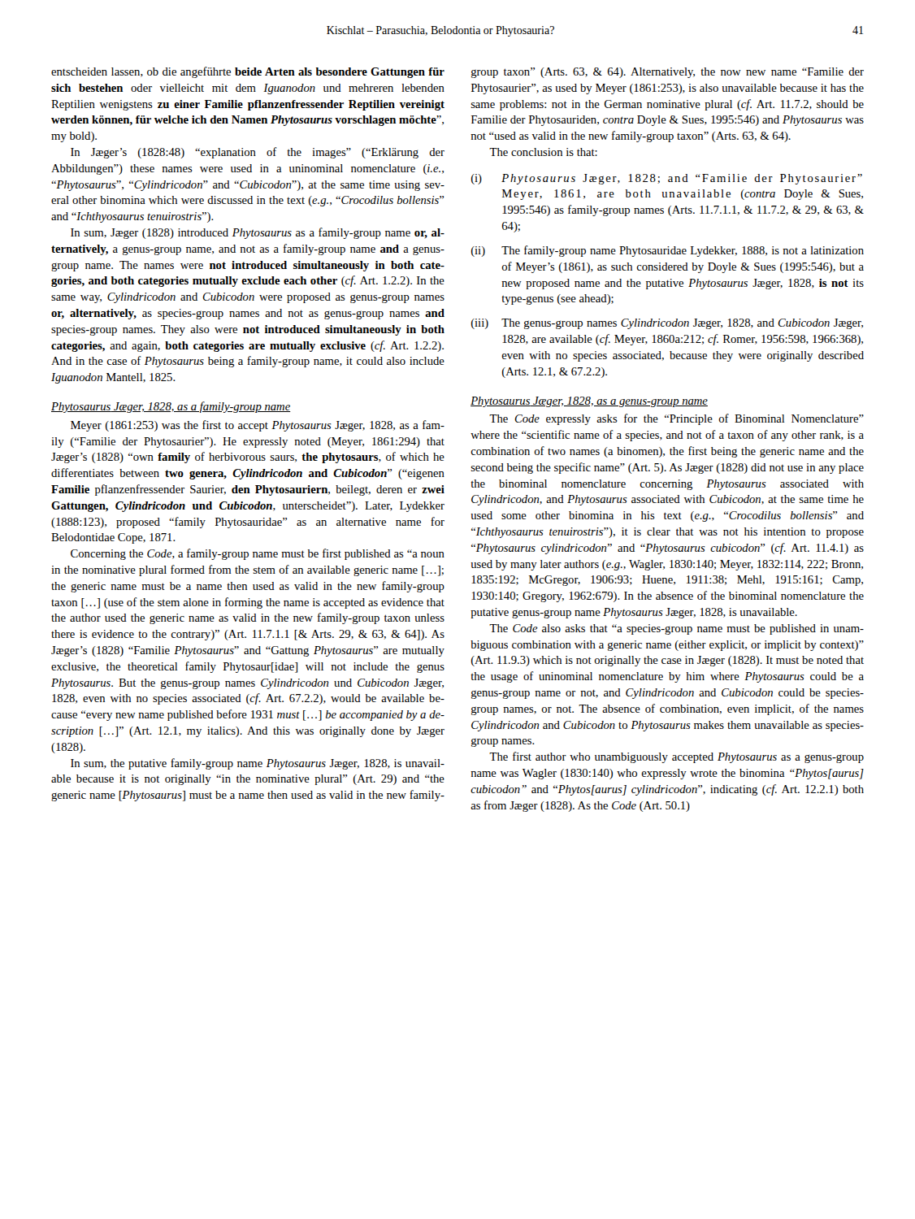Kischlat – Parasuchia, Belodontia or Phytosauria?
41
entscheiden lassen, ob die angeführte beide Arten als besondere Gattungen für sich bestehen oder vielleicht mit dem Iguanodon und mehreren lebenden Reptilien wenigstens zu einer Familie pflanzenfressender Reptilien vereinigt werden können, für welche ich den Namen Phytosaurus vorschlagen möchte”, my bold).
In Jæger’s (1828:48) “explanation of the images” (“Erklärung der Abbildungen”) these names were used in a uninominal nomenclature (i.e., “Phytosaurus”, “Cylindricodon” and “Cubicodon”), at the same time using several other binomina which were discussed in the text (e.g., “Crocodilus bollensis” and “Ichthyosaurus tenuirostris”).
In sum, Jæger (1828) introduced Phytosaurus as a family-group name or, alternatively, a genus-group name, and not as a family-group name and a genus-group name. The names were not introduced simultaneously in both categories, and both categories mutually exclude each other (cf. Art. 1.2.2). In the same way, Cylindricodon and Cubicodon were proposed as genus-group names or, alternatively, as species-group names and not as genus-group names and species-group names. They also were not introduced simultaneously in both categories, and again, both categories are mutually exclusive (cf. Art. 1.2.2). And in the case of Phytosaurus being a family-group name, it could also include Iguanodon Mantell, 1825.
Phytosaurus Jæger, 1828, as a family-group name
Meyer (1861:253) was the first to accept Phytosaurus Jæger, 1828, as a family (“Familie der Phytosaurier”). He expressly noted (Meyer, 1861:294) that Jæger’s (1828) “own family of herbivorous saurs, the phytosaurs, of which he differentiates between two genera, Cylindricodon and Cubicodon” (“eigenen Familie pflanzenfressender Saurier, den Phytosauriern, beilegt, deren er zwei Gattungen, Cylindricodon und Cubicodon, unterscheidet”). Later, Lydekker (1888:123), proposed “family Phytosauridae” as an alternative name for Belodontidae Cope, 1871.
Concerning the Code, a family-group name must be first published as “a noun in the nominative plural formed from the stem of an available generic name […]; the generic name must be a name then used as valid in the new family-group taxon […] (use of the stem alone in forming the name is accepted as evidence that the author used the generic name as valid in the new family-group taxon unless there is evidence to the contrary)” (Art. 11.7.1.1 [& Arts. 29, & 63, & 64]). As Jæger’s (1828) “Familie Phytosaurus” and “Gattung Phytosaurus” are mutually exclusive, the theoretical family Phytosaur[idae] will not include the genus Phytosaurus. But the genus-group names Cylindricodon und Cubicodon Jæger, 1828, even with no species associated (cf. Art. 67.2.2), would be available because “every new name published before 1931 must […] be accompanied by a description […]” (Art. 12.1, my italics). And this was originally done by Jæger (1828).
In sum, the putative family-group name Phytosaurus Jæger, 1828, is unavailable because it is not originally “in the nominative plural” (Art. 29) and “the generic name [Phytosaurus] must be a name then used as valid in the new family-group taxon” (Arts. 63, & 64). Alternatively, the now new name “Familie der Phytosaurier”, as used by Meyer (1861:253), is also unavailable because it has the same problems: not in the German nominative plural (cf. Art. 11.7.2, should be Familie der Phytosauriden, contra Doyle & Sues, 1995:546) and Phytosaurus was not “used as valid in the new family-group taxon” (Arts. 63, & 64).
The conclusion is that:
(i) Phytosaurus Jæger, 1828; and “Familie der Phytosaurier” Meyer, 1861, are both unavailable (contra Doyle & Sues, 1995:546) as family-group names (Arts. 11.7.1.1, & 11.7.2, & 29, & 63, & 64);
(ii) The family-group name Phytosauridae Lydekker, 1888, is not a latinization of Meyer’s (1861), as such considered by Doyle & Sues (1995:546), but a new proposed name and the putative Phytosaurus Jæger, 1828, is not its type-genus (see ahead);
(iii) The genus-group names Cylindricodon Jæger, 1828, and Cubicodon Jæger, 1828, are available (cf. Meyer, 1860a:212; cf. Romer, 1956:598, 1966:368), even with no species associated, because they were originally described (Arts. 12.1, & 67.2.2).
Phytosaurus Jæger, 1828, as a genus-group name
The Code expressly asks for the “Principle of Binominal Nomenclature” where the “scientific name of a species, and not of a taxon of any other rank, is a combination of two names (a binomen), the first being the generic name and the second being the specific name” (Art. 5). As Jæger (1828) did not use in any place the binominal nomenclature concerning Phytosaurus associated with Cylindricodon, and Phytosaurus associated with Cubicodon, at the same time he used some other binomina in his text (e.g., “Crocodilus bollensis” and “Ichthyosaurus tenuirostris”), it is clear that was not his intention to propose “Phytosaurus cylindricodon” and “Phytosaurus cubicodon” (cf. Art. 11.4.1) as used by many later authors (e.g., Wagler, 1830:140; Meyer, 1832:114, 222; Bronn, 1835:192; McGregor, 1906:93; Huene, 1911:38; Mehl, 1915:161; Camp, 1930:140; Gregory, 1962:679). In the absence of the binominal nomenclature the putative genus-group name Phytosaurus Jæger, 1828, is unavailable.
The Code also asks that “a species-group name must be published in unambiguous combination with a generic name (either explicit, or implicit by context)” (Art. 11.9.3) which is not originally the case in Jæger (1828). It must be noted that the usage of uninominal nomenclature by him where Phytosaurus could be a genus-group name or not, and Cylindricodon and Cubicodon could be species-group names, or not. The absence of combination, even implicit, of the names Cylindricodon and Cubicodon to Phytosaurus makes them unavailable as species-group names.
The first author who unambiguously accepted Phytosaurus as a genus-group name was Wagler (1830:140) who expressly wrote the binomina “Phytos[aurus] cubicodon” and “Phytos[aurus] cylindricodon”, indicating (cf. Art. 12.2.1) both as from Jæger (1828). As the Code (Art. 50.1)